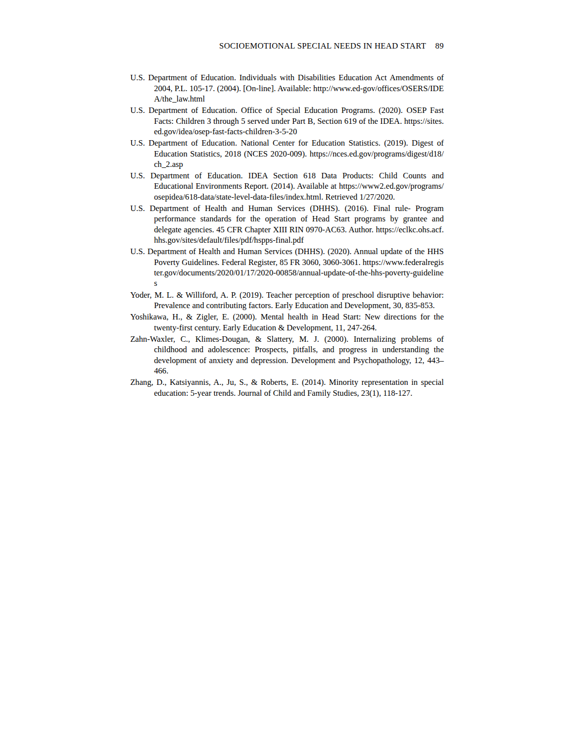Socioemotional Special Needs in Head Start 89
U.S. Department of Education. Individuals with Disabilities Education Act Amendments of 2004, P.L. 105-17. (2004). [On-line]. Available: http://www.ed-gov/offices/OSERS/IDEA/the_law.html
U.S. Department of Education. Office of Special Education Programs. (2020). OSEP Fast Facts: Children 3 through 5 served under Part B, Section 619 of the IDEA. https://sites.ed.gov/idea/osep-fast-facts-children-3-5-20
U.S. Department of Education. National Center for Education Statistics. (2019). Digest of Education Statistics, 2018 (NCES 2020-009). https://nces.ed.gov/programs/digest/d18/ch_2.asp
U.S. Department of Education. IDEA Section 618 Data Products: Child Counts and Educational Environments Report. (2014). Available at https://www2.ed.gov/programs/osepidea/618-data/state-level-data-files/index.html. Retrieved 1/27/2020.
U.S. Department of Health and Human Services (DHHS). (2016). Final rule- Program performance standards for the operation of Head Start programs by grantee and delegate agencies. 45 CFR Chapter XIII RIN 0970-AC63. Author. https://eclkc.ohs.acf.hhs.gov/sites/default/files/pdf/hspps-final.pdf
U.S. Department of Health and Human Services (DHHS). (2020). Annual update of the HHS Poverty Guidelines. Federal Register, 85 FR 3060, 3060-3061. https://www.federalregister.gov/documents/2020/01/17/2020-00858/annual-update-of-the-hhs-poverty-guidelines
Yoder, M. L. & Williford, A. P. (2019). Teacher perception of preschool disruptive behavior: Prevalence and contributing factors. Early Education and Development, 30, 835-853.
Yoshikawa, H., & Zigler, E. (2000). Mental health in Head Start: New directions for the twenty-first century. Early Education & Development, 11, 247-264.
Zahn-Waxler, C., Klimes-Dougan, & Slattery, M. J. (2000). Internalizing problems of childhood and adolescence: Prospects, pitfalls, and progress in understanding the development of anxiety and depression. Development and Psychopathology, 12, 443–466.
Zhang, D., Katsiyannis, A., Ju, S., & Roberts, E. (2014). Minority representation in special education: 5-year trends. Journal of Child and Family Studies, 23(1), 118-127.